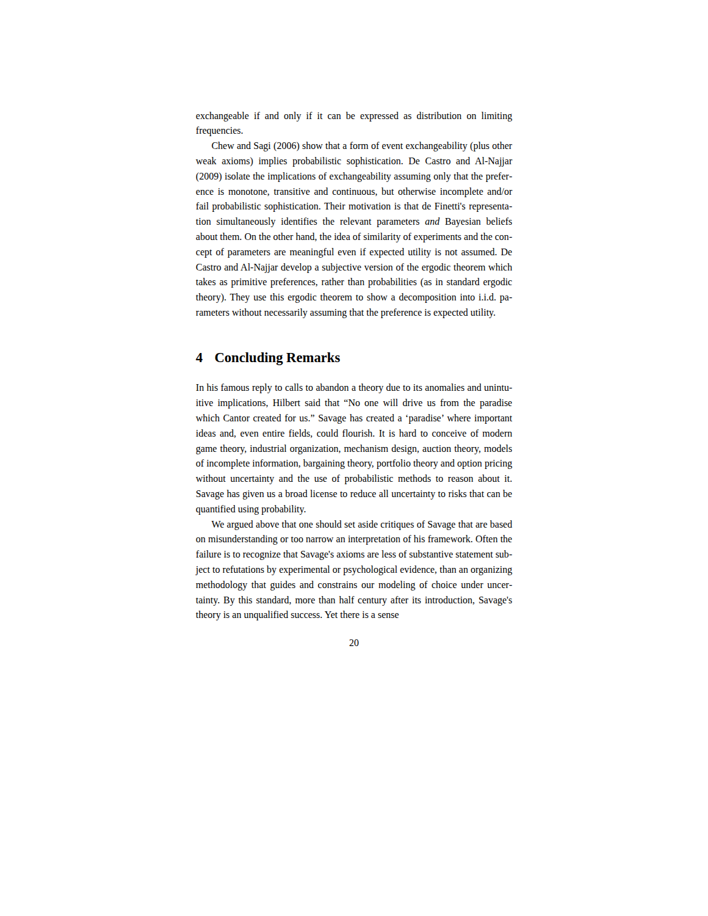exchangeable if and only if it can be expressed as distribution on limiting frequencies.
Chew and Sagi (2006) show that a form of event exchangeability (plus other weak axioms) implies probabilistic sophistication. De Castro and Al-Najjar (2009) isolate the implications of exchangeability assuming only that the preference is monotone, transitive and continuous, but otherwise incomplete and/or fail probabilistic sophistication. Their motivation is that de Finetti's representation simultaneously identifies the relevant parameters and Bayesian beliefs about them. On the other hand, the idea of similarity of experiments and the concept of parameters are meaningful even if expected utility is not assumed. De Castro and Al-Najjar develop a subjective version of the ergodic theorem which takes as primitive preferences, rather than probabilities (as in standard ergodic theory). They use this ergodic theorem to show a decomposition into i.i.d. parameters without necessarily assuming that the preference is expected utility.
4 Concluding Remarks
In his famous reply to calls to abandon a theory due to its anomalies and unintuitive implications, Hilbert said that “No one will drive us from the paradise which Cantor created for us.” Savage has created a ‘paradise’ where important ideas and, even entire fields, could flourish. It is hard to conceive of modern game theory, industrial organization, mechanism design, auction theory, models of incomplete information, bargaining theory, portfolio theory and option pricing without uncertainty and the use of probabilistic methods to reason about it. Savage has given us a broad license to reduce all uncertainty to risks that can be quantified using probability.
We argued above that one should set aside critiques of Savage that are based on misunderstanding or too narrow an interpretation of his framework. Often the failure is to recognize that Savage's axioms are less of substantive statement subject to refutations by experimental or psychological evidence, than an organizing methodology that guides and constrains our modeling of choice under uncertainty. By this standard, more than half century after its introduction, Savage's theory is an unqualified success. Yet there is a sense
20